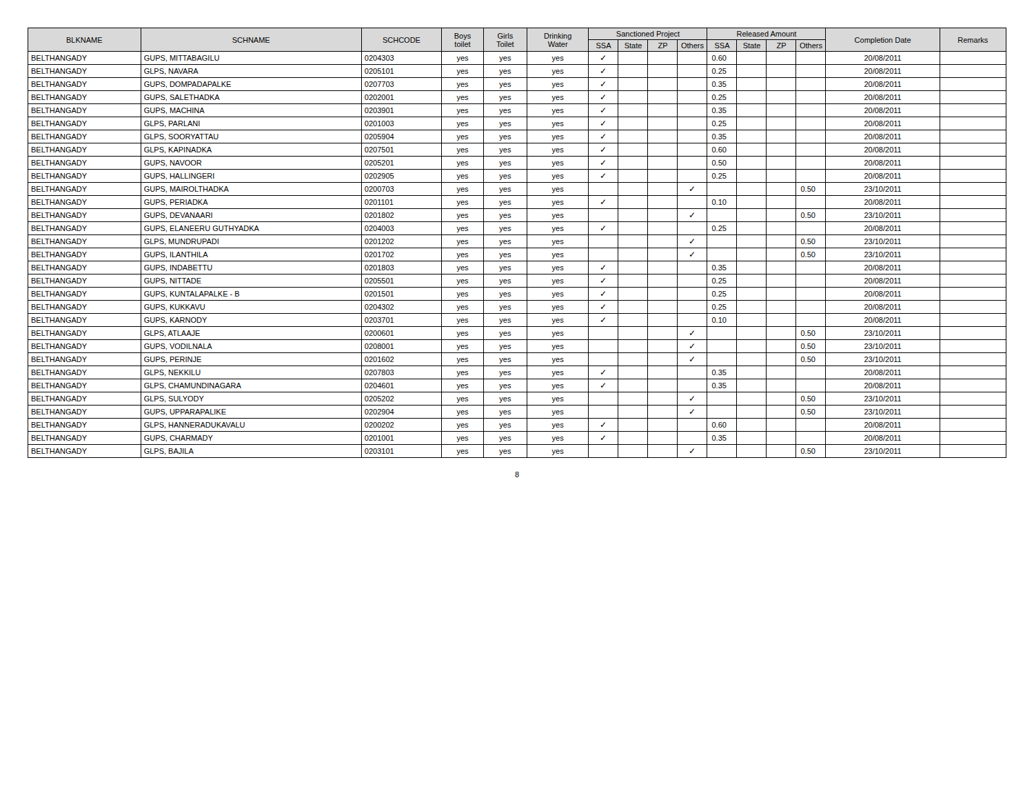| BLKNAME | SCHNAME | SCHCODE | Boys toilet | Girls Toilet | Drinking Water | Sanctioned Project | Released Amount | Completion Date | Remarks |
| --- | --- | --- | --- | --- | --- | --- | --- | --- | --- |
| SSA | State | ZP | Others | SSA | State | ZP | Others |
| BELTHANGADY | GUPS, MITTABAGILU | 0204303 | yes | yes | yes | ✓ | | | | 0.60 | | | | 20/08/2011 | |
| BELTHANGADY | GLPS, NAVARA | 0205101 | yes | yes | yes | ✓ | | | | 0.25 | | | | 20/08/2011 | |
| BELTHANGADY | GUPS, DOMPADAPALKE | 0207703 | yes | yes | yes | ✓ | | | | 0.35 | | | | 20/08/2011 | |
| BELTHANGADY | GUPS, SALETHADKA | 0202001 | yes | yes | yes | ✓ | | | | 0.25 | | | | 20/08/2011 | |
| BELTHANGADY | GUPS, MACHINA | 0203901 | yes | yes | yes | ✓ | | | | 0.35 | | | | 20/08/2011 | |
| BELTHANGADY | GLPS, PARLANI | 0201003 | yes | yes | yes | ✓ | | | | 0.25 | | | | 20/08/2011 | |
| BELTHANGADY | GLPS, SOORYATTAU | 0205904 | yes | yes | yes | ✓ | | | | 0.35 | | | | 20/08/2011 | |
| BELTHANGADY | GLPS, KAPINADKA | 0207501 | yes | yes | yes | ✓ | | | | 0.60 | | | | 20/08/2011 | |
| BELTHANGADY | GUPS, NAVOOR | 0205201 | yes | yes | yes | ✓ | | | | 0.50 | | | | 20/08/2011 | |
| BELTHANGADY | GUPS, HALLINGERI | 0202905 | yes | yes | yes | ✓ | | | | 0.25 | | | | 20/08/2011 | |
| BELTHANGADY | GUPS, MAIROLTHADKA | 0200703 | yes | yes | yes | | | | ✓ | | | | 0.50 | 23/10/2011 | |
| BELTHANGADY | GUPS, PERIADKA | 0201101 | yes | yes | yes | ✓ | | | | 0.10 | | | | 20/08/2011 | |
| BELTHANGADY | GUPS, DEVANAARI | 0201802 | yes | yes | yes | | | | ✓ | | | | 0.50 | 23/10/2011 | |
| BELTHANGADY | GUPS, ELANEERU GUTHYADKA | 0204003 | yes | yes | yes | ✓ | | | | 0.25 | | | | 20/08/2011 | |
| BELTHANGADY | GLPS, MUNDRUPADI | 0201202 | yes | yes | yes | | | | ✓ | | | | 0.50 | 23/10/2011 | |
| BELTHANGADY | GUPS, ILANTHILA | 0201702 | yes | yes | yes | | | | ✓ | | | | 0.50 | 23/10/2011 | |
| BELTHANGADY | GUPS, INDABETTU | 0201803 | yes | yes | yes | ✓ | | | | 0.35 | | | | 20/08/2011 | |
| BELTHANGADY | GUPS, NITTADE | 0205501 | yes | yes | yes | ✓ | | | | 0.25 | | | | 20/08/2011 | |
| BELTHANGADY | GUPS, KUNTALAPALKE - B | 0201501 | yes | yes | yes | ✓ | | | | 0.25 | | | | 20/08/2011 | |
| BELTHANGADY | GUPS, KUKKAVU | 0204302 | yes | yes | yes | ✓ | | | | 0.25 | | | | 20/08/2011 | |
| BELTHANGADY | GUPS, KARNODY | 0203701 | yes | yes | yes | ✓ | | | | 0.10 | | | | 20/08/2011 | |
| BELTHANGADY | GLPS, ATLAAJE | 0200601 | yes | yes | yes | | | | ✓ | | | | 0.50 | 23/10/2011 | |
| BELTHANGADY | GUPS, VODILNALA | 0208001 | yes | yes | yes | | | | ✓ | | | | 0.50 | 23/10/2011 | |
| BELTHANGADY | GUPS, PERINJE | 0201602 | yes | yes | yes | | | | ✓ | | | | 0.50 | 23/10/2011 | |
| BELTHANGADY | GLPS, NEKKILU | 0207803 | yes | yes | yes | ✓ | | | | 0.35 | | | | 20/08/2011 | |
| BELTHANGADY | GLPS, CHAMUNDINAGARA | 0204601 | yes | yes | yes | ✓ | | | | 0.35 | | | | 20/08/2011 | |
| BELTHANGADY | GLPS, SULYODY | 0205202 | yes | yes | yes | | | | ✓ | | | | 0.50 | 23/10/2011 | |
| BELTHANGADY | GUPS, UPPARAPALIKE | 0202904 | yes | yes | yes | | | | ✓ | | | | 0.50 | 23/10/2011 | |
| BELTHANGADY | GLPS, HANNERADUKAVALU | 0200202 | yes | yes | yes | ✓ | | | | 0.60 | | | | 20/08/2011 | |
| BELTHANGADY | GUPS, CHARMADY | 0201001 | yes | yes | yes | ✓ | | | | 0.35 | | | | 20/08/2011 | |
| BELTHANGADY | GLPS, BAJILA | 0203101 | yes | yes | yes | | | | ✓ | | | | 0.50 | 23/10/2011 | |
8